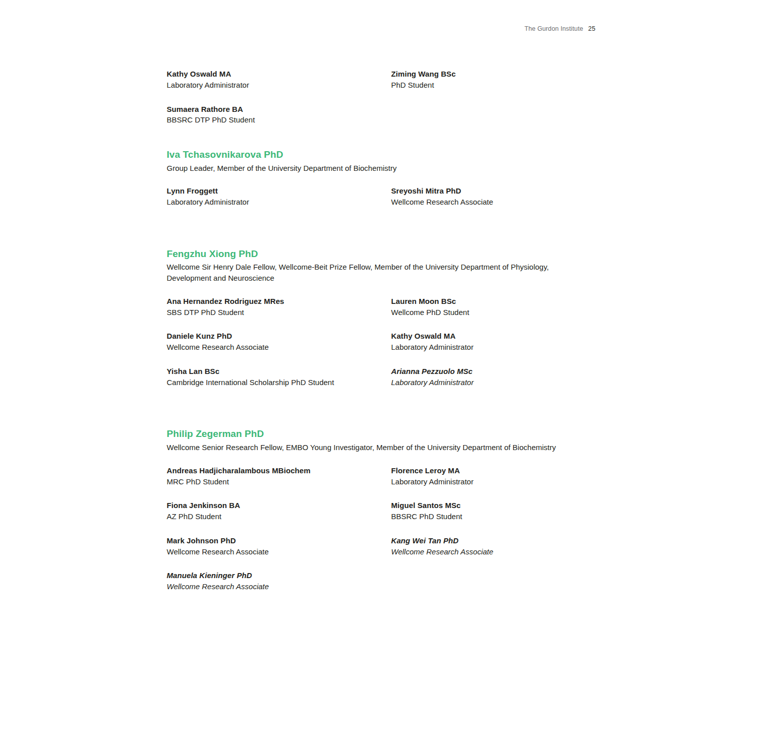The Gurdon Institute25
Kathy Oswald MA
Laboratory Administrator
Ziming Wang BSc
PhD Student
Sumaera Rathore BA
BBSRC DTP PhD Student
Iva Tchasovnikarova PhD
Group Leader, Member of the University Department of Biochemistry
Lynn Froggett
Laboratory Administrator
Sreyoshi Mitra PhD
Wellcome Research Associate
Fengzhu Xiong PhD
Wellcome Sir Henry Dale Fellow, Wellcome-Beit Prize Fellow, Member of the University Department of Physiology, Development and Neuroscience
Ana Hernandez Rodriguez MRes
SBS DTP PhD Student
Lauren Moon BSc
Wellcome PhD Student
Daniele Kunz PhD
Wellcome Research Associate
Kathy Oswald MA
Laboratory Administrator
Yisha Lan BSc
Cambridge International Scholarship PhD Student
Arianna Pezzuolo MSc
Laboratory Administrator
Philip Zegerman PhD
Wellcome Senior Research Fellow, EMBO Young Investigator, Member of the University Department of Biochemistry
Andreas Hadjicharalambous MBiochem
MRC PhD Student
Florence Leroy MA
Laboratory Administrator
Fiona Jenkinson BA
AZ PhD Student
Miguel Santos MSc
BBSRC PhD Student
Mark Johnson PhD
Wellcome Research Associate
Kang Wei Tan PhD
Wellcome Research Associate
Manuela Kieninger PhD
Wellcome Research Associate